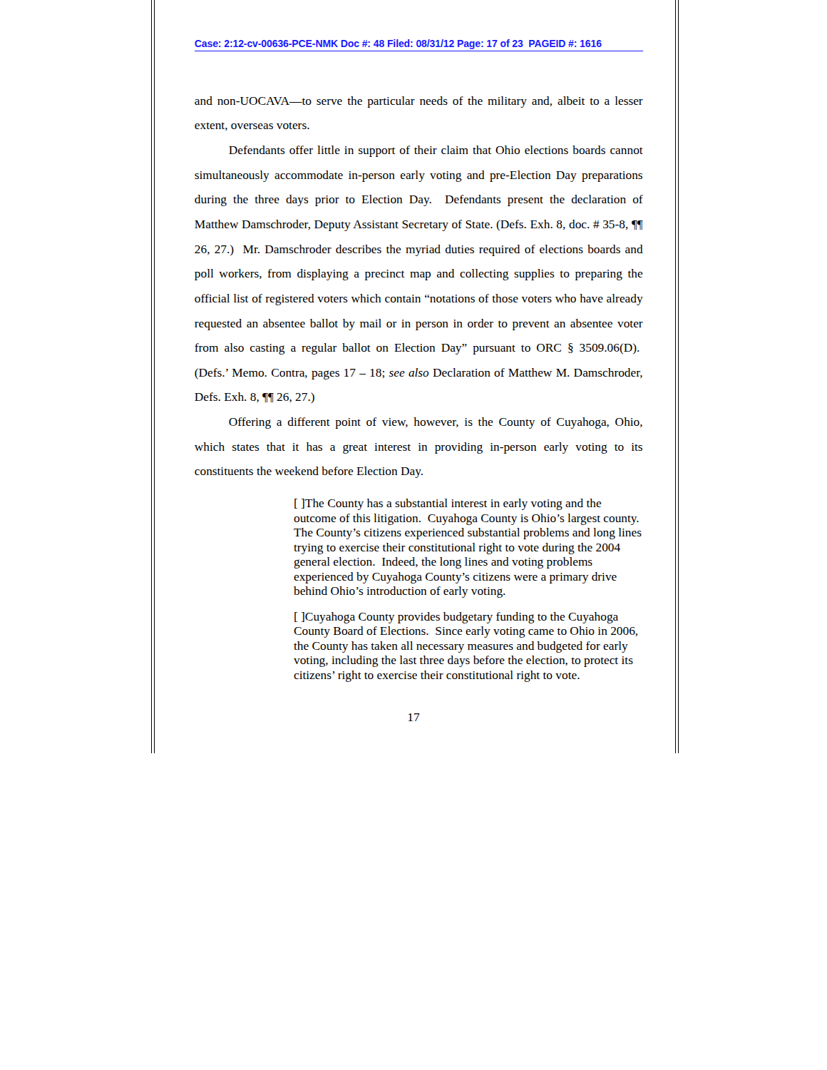Case: 2:12-cv-00636-PCE-NMK Doc #: 48 Filed: 08/31/12 Page: 17 of 23 PAGEID #: 1616
and non-UOCAVA—to serve the particular needs of the military and, albeit to a lesser extent, overseas voters.
Defendants offer little in support of their claim that Ohio elections boards cannot simultaneously accommodate in-person early voting and pre-Election Day preparations during the three days prior to Election Day. Defendants present the declaration of Matthew Damschroder, Deputy Assistant Secretary of State. (Defs. Exh. 8, doc. # 35-8, ¶¶ 26, 27.) Mr. Damschroder describes the myriad duties required of elections boards and poll workers, from displaying a precinct map and collecting supplies to preparing the official list of registered voters which contain “notations of those voters who have already requested an absentee ballot by mail or in person in order to prevent an absentee voter from also casting a regular ballot on Election Day” pursuant to ORC § 3509.06(D). (Defs.’ Memo. Contra, pages 17 – 18; see also Declaration of Matthew M. Damschroder, Defs. Exh. 8, ¶¶ 26, 27.)
Offering a different point of view, however, is the County of Cuyahoga, Ohio, which states that it has a great interest in providing in-person early voting to its constituents the weekend before Election Day.
[ ]The County has a substantial interest in early voting and the outcome of this litigation. Cuyahoga County is Ohio’s largest county. The County’s citizens experienced substantial problems and long lines trying to exercise their constitutional right to vote during the 2004 general election. Indeed, the long lines and voting problems experienced by Cuyahoga County’s citizens were a primary drive behind Ohio’s introduction of early voting.
[ ]Cuyahoga County provides budgetary funding to the Cuyahoga County Board of Elections. Since early voting came to Ohio in 2006, the County has taken all necessary measures and budgeted for early voting, including the last three days before the election, to protect its citizens’ right to exercise their constitutional right to vote.
17